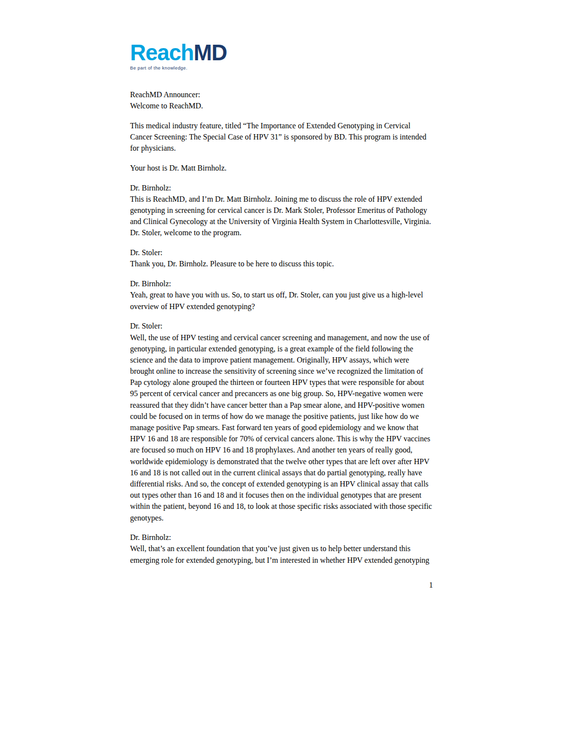Reach MD
Be part of the knowledge.
ReachMD Announcer:
Welcome to ReachMD.
This medical industry feature, titled “The Importance of Extended Genotyping in Cervical Cancer Screening: The Special Case of HPV 31” is sponsored by BD. This program is intended for physicians.
Your host is Dr. Matt Birnholz.
Dr. Birnholz:
This is ReachMD, and I’m Dr. Matt Birnholz. Joining me to discuss the role of HPV extended genotyping in screening for cervical cancer is Dr. Mark Stoler, Professor Emeritus of Pathology and Clinical Gynecology at the University of Virginia Health System in Charlottesville, Virginia. Dr. Stoler, welcome to the program.
Dr. Stoler:
Thank you, Dr. Birnholz. Pleasure to be here to discuss this topic.
Dr. Birnholz:
Yeah, great to have you with us. So, to start us off, Dr. Stoler, can you just give us a high-level overview of HPV extended genotyping?
Dr. Stoler:
Well, the use of HPV testing and cervical cancer screening and management, and now the use of genotyping, in particular extended genotyping, is a great example of the field following the science and the data to improve patient management. Originally, HPV assays, which were brought online to increase the sensitivity of screening since we’ve recognized the limitation of Pap cytology alone grouped the thirteen or fourteen HPV types that were responsible for about 95 percent of cervical cancer and precancers as one big group. So, HPV-negative women were reassured that they didn’t have cancer better than a Pap smear alone, and HPV-positive women could be focused on in terms of how do we manage the positive patients, just like how do we manage positive Pap smears. Fast forward ten years of good epidemiology and we know that HPV 16 and 18 are responsible for 70% of cervical cancers alone. This is why the HPV vaccines are focused so much on HPV 16 and 18 prophylaxes. And another ten years of really good, worldwide epidemiology is demonstrated that the twelve other types that are left over after HPV 16 and 18 is not called out in the current clinical assays that do partial genotyping, really have differential risks. And so, the concept of extended genotyping is an HPV clinical assay that calls out types other than 16 and 18 and it focuses then on the individual genotypes that are present within the patient, beyond 16 and 18, to look at those specific risks associated with those specific genotypes.
Dr. Birnholz:
Well, that’s an excellent foundation that you’ve just given us to help better understand this emerging role for extended genotyping, but I’m interested in whether HPV extended genotyping
1